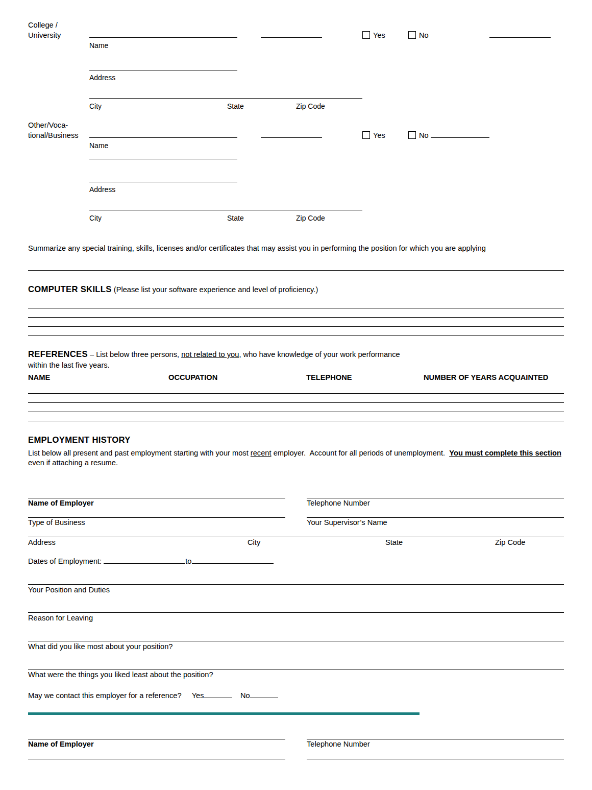| College / University | | | | | Yes | No | |
| | Name | |
| | Address | |
| | City State Zip Code | |
| Other/Voca- tional/Business | | | | | Yes | No | |
| | Name | |
| | Address | |
| | City State Zip Code | |
Summarize any special training, skills, licenses and/or certificates that may assist you in performing the position for which you are applying
COMPUTER SKILLS
(Please list your software experience and level of proficiency.)
REFERENCES
– List below three persons, not related to you, who have knowledge of your work performance
within the last five years.
NAME OCCUPATION TELEPHONE NUMBER OF YEARS ACQUAINTED
EMPLOYMENT HISTORY
List below all present and past employment starting with your most recent employer. Account for all periods of unemployment. You must complete this section even if attaching a resume.
| Name of Employer | | Telephone Number |
| Type of Business | | Your Supervisor’s Name |
Address City State Zip Code
Dates of Employment: to
Your Position and Duties
Reason for Leaving
What did you like most about your position?
What were the things you liked least about the position?
May we contact this employer for a reference? Yes No
| Name of Employer | | Telephone Number |